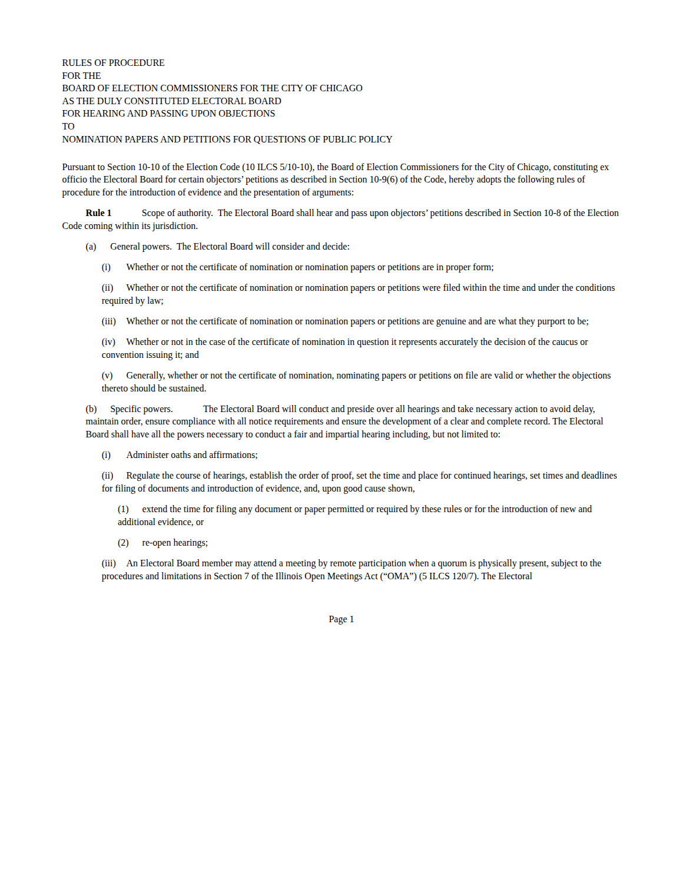Rules of Procedure
for the
Board of Election Commissioners for the City of Chicago
as the Duly Constituted Electoral Board
for Hearing and Passing Upon Objections
to
Nomination Papers and Petitions for Questions of Public Policy
Pursuant to Section 10-10 of the Election Code (10 ILCS 5/10-10), the Board of Election Commissioners for the City of Chicago, constituting ex officio the Electoral Board for certain objectors’ petitions as described in Section 10-9(6) of the Code, hereby adopts the following rules of procedure for the introduction of evidence and the presentation of arguments:
Rule 1 Scope of authority. The Electoral Board shall hear and pass upon objectors’ petitions described in Section 10-8 of the Election Code coming within its jurisdiction.
(a) General powers. The Electoral Board will consider and decide:
(i) Whether or not the certificate of nomination or nomination papers or petitions are in proper form;
(ii) Whether or not the certificate of nomination or nomination papers or petitions were filed within the time and under the conditions required by law;
(iii) Whether or not the certificate of nomination or nomination papers or petitions are genuine and are what they purport to be;
(iv) Whether or not in the case of the certificate of nomination in question it represents accurately the decision of the caucus or convention issuing it; and
(v) Generally, whether or not the certificate of nomination, nominating papers or petitions on file are valid or whether the objections thereto should be sustained.
(b) Specific powers. The Electoral Board will conduct and preside over all hearings and take necessary action to avoid delay, maintain order, ensure compliance with all notice requirements and ensure the development of a clear and complete record. The Electoral Board shall have all the powers necessary to conduct a fair and impartial hearing including, but not limited to:
(i) Administer oaths and affirmations;
(ii) Regulate the course of hearings, establish the order of proof, set the time and place for continued hearings, set times and deadlines for filing of documents and introduction of evidence, and, upon good cause shown,
(1) extend the time for filing any document or paper permitted or required by these rules or for the introduction of new and additional evidence, or
(2) re-open hearings;
(iii) An Electoral Board member may attend a meeting by remote participation when a quorum is physically present, subject to the procedures and limitations in Section 7 of the Illinois Open Meetings Act (“OMA”) (5 ILCS 120/7). The Electoral
Page 1